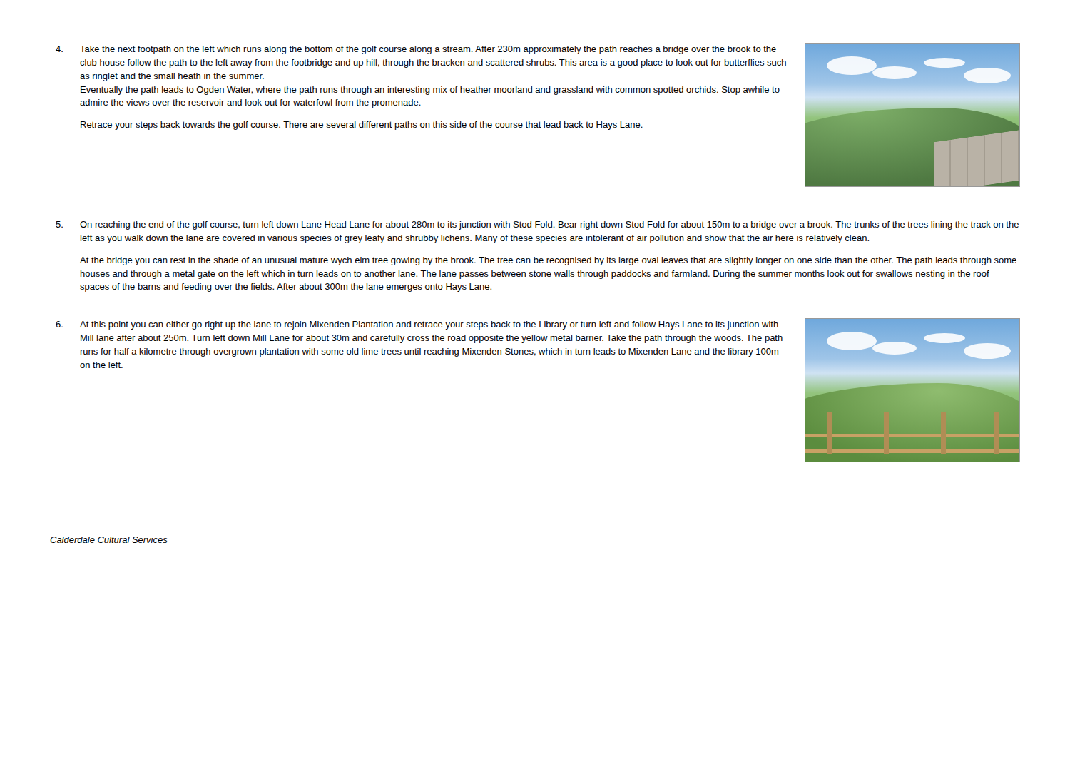Take the next footpath on the left which runs along the bottom of the golf course along a stream. After 230m approximately the path reaches a bridge over the brook to the club house follow the path to the left away from the footbridge and up hill, through the bracken and scattered shrubs. This area is a good place to look out for butterflies such as ringlet and the small heath in the summer.
Eventually the path leads to Ogden Water, where the path runs through an interesting mix of heather moorland and grassland with common spotted orchids. Stop awhile to admire the views over the reservoir and look out for waterfowl from the promenade.
Retrace your steps back towards the golf course. There are several different paths on this side of the course that lead back to Hays Lane.
On reaching the end of the golf course, turn left down Lane Head Lane for about 280m to its junction with Stod Fold. Bear right down Stod Fold for about 150m to a bridge over a brook. The trunks of the trees lining the track on the left as you walk down the lane are covered in various species of grey leafy and shrubby lichens. Many of these species are intolerant of air pollution and show that the air here is relatively clean.
At the bridge you can rest in the shade of an unusual mature wych elm tree gowing by the brook. The tree can be recognised by its large oval leaves that are slightly longer on one side than the other. The path leads through some houses and through a metal gate on the left which in turn leads on to another lane. The lane passes between stone walls through paddocks and farmland. During the summer months look out for swallows nesting in the roof spaces of the barns and feeding over the fields. After about 300m the lane emerges onto Hays Lane.
At this point you can either go right up the lane to rejoin Mixenden Plantation and retrace your steps back to the Library or turn left and follow Hays Lane to its junction with Mill lane after about 250m. Turn left down Mill Lane for about 30m and carefully cross the road opposite the yellow metal barrier. Take the path through the woods. The path runs for half a kilometre through overgrown plantation with some old lime trees until reaching Mixenden Stones, which in turn leads to Mixenden Lane and the library 100m on the left.
Calderdale Cultural Services